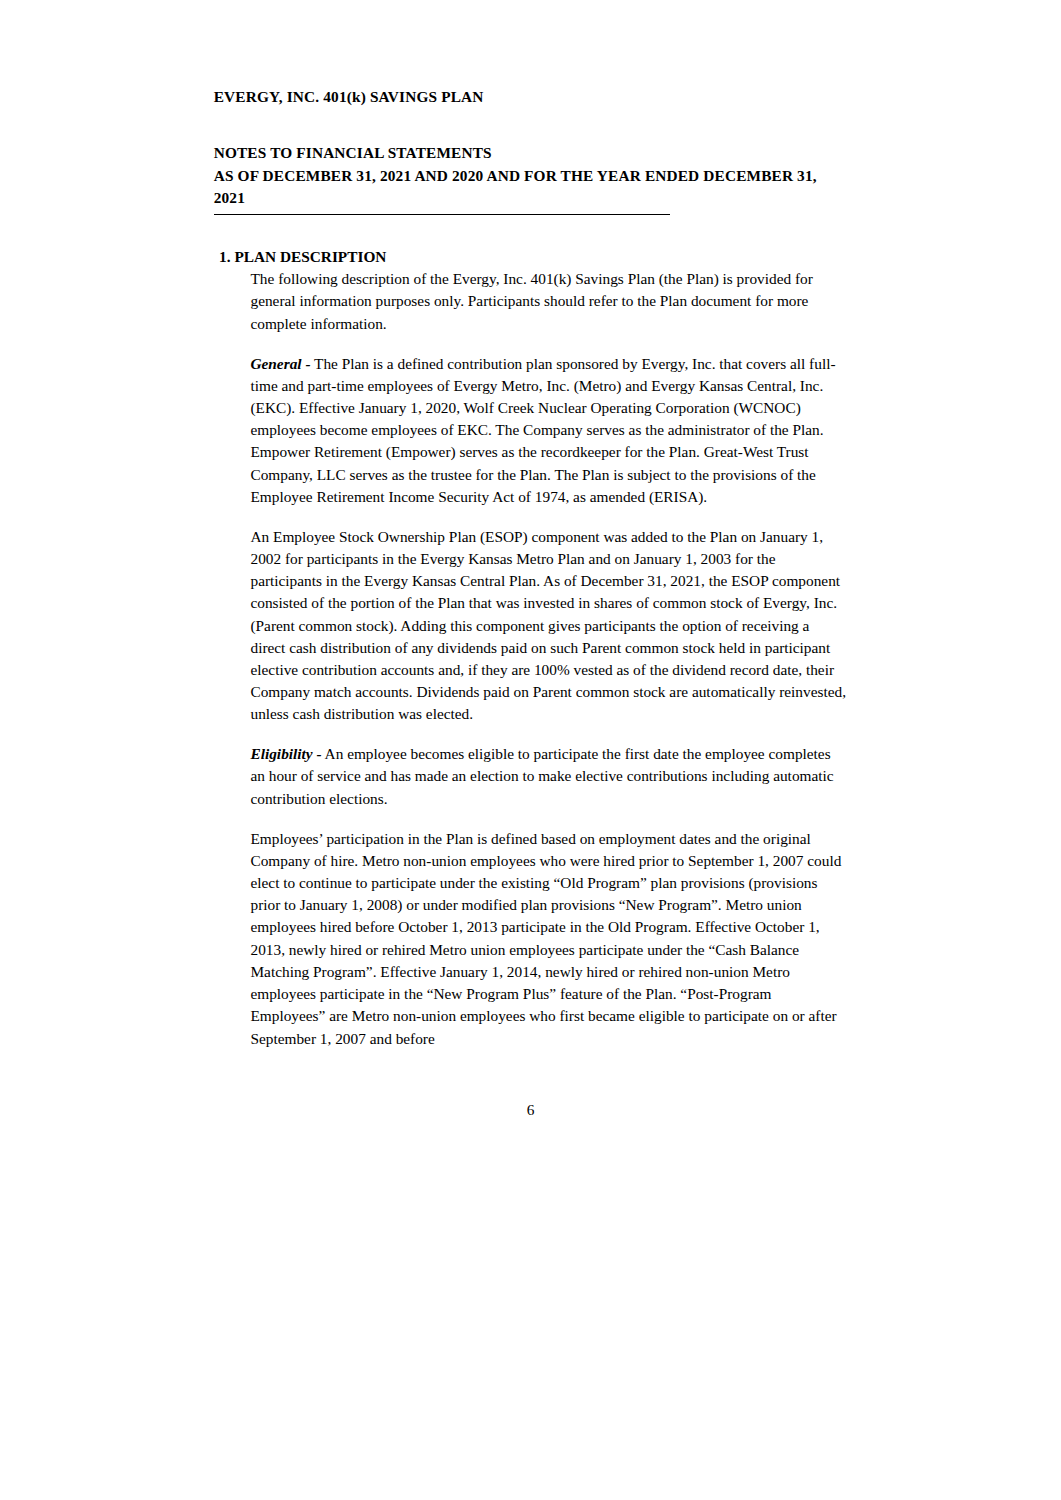EVERGY, INC. 401(k) SAVINGS PLAN
NOTES TO FINANCIAL STATEMENTS
AS OF DECEMBER 31, 2021 AND 2020 AND FOR THE YEAR ENDED DECEMBER 31, 2021
PLAN DESCRIPTION
The following description of the Evergy, Inc. 401(k) Savings Plan (the Plan) is provided for general information purposes only. Participants should refer to the Plan document for more complete information.
General - The Plan is a defined contribution plan sponsored by Evergy, Inc. that covers all full-time and part-time employees of Evergy Metro, Inc. (Metro) and Evergy Kansas Central, Inc. (EKC). Effective January 1, 2020, Wolf Creek Nuclear Operating Corporation (WCNOC) employees become employees of EKC. The Company serves as the administrator of the Plan. Empower Retirement (Empower) serves as the recordkeeper for the Plan. Great-West Trust Company, LLC serves as the trustee for the Plan. The Plan is subject to the provisions of the Employee Retirement Income Security Act of 1974, as amended (ERISA).
An Employee Stock Ownership Plan (ESOP) component was added to the Plan on January 1, 2002 for participants in the Evergy Kansas Metro Plan and on January 1, 2003 for the participants in the Evergy Kansas Central Plan. As of December 31, 2021, the ESOP component consisted of the portion of the Plan that was invested in shares of common stock of Evergy, Inc. (Parent common stock). Adding this component gives participants the option of receiving a direct cash distribution of any dividends paid on such Parent common stock held in participant elective contribution accounts and, if they are 100% vested as of the dividend record date, their Company match accounts. Dividends paid on Parent common stock are automatically reinvested, unless cash distribution was elected.
Eligibility - An employee becomes eligible to participate the first date the employee completes an hour of service and has made an election to make elective contributions including automatic contribution elections.
Employees’ participation in the Plan is defined based on employment dates and the original Company of hire. Metro non-union employees who were hired prior to September 1, 2007 could elect to continue to participate under the existing “Old Program” plan provisions (provisions prior to January 1, 2008) or under modified plan provisions “New Program”. Metro union employees hired before October 1, 2013 participate in the Old Program. Effective October 1, 2013, newly hired or rehired Metro union employees participate under the “Cash Balance Matching Program”. Effective January 1, 2014, newly hired or rehired non-union Metro employees participate in the “New Program Plus” feature of the Plan. “Post-Program Employees” are Metro non-union employees who first became eligible to participate on or after September 1, 2007 and before
6